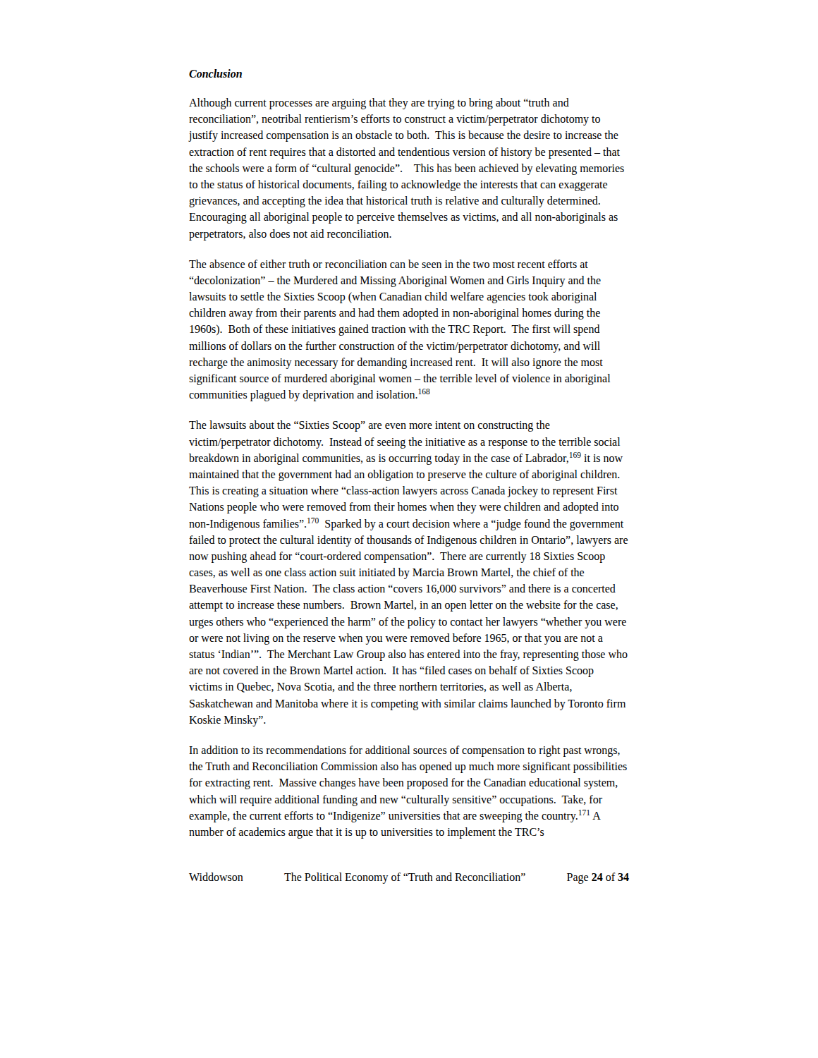Conclusion
Although current processes are arguing that they are trying to bring about “truth and reconciliation”, neotribal rentierism’s efforts to construct a victim/perpetrator dichotomy to justify increased compensation is an obstacle to both. This is because the desire to increase the extraction of rent requires that a distorted and tendentious version of history be presented – that the schools were a form of “cultural genocide”. This has been achieved by elevating memories to the status of historical documents, failing to acknowledge the interests that can exaggerate grievances, and accepting the idea that historical truth is relative and culturally determined. Encouraging all aboriginal people to perceive themselves as victims, and all non-aboriginals as perpetrators, also does not aid reconciliation.
The absence of either truth or reconciliation can be seen in the two most recent efforts at “decolonization” – the Murdered and Missing Aboriginal Women and Girls Inquiry and the lawsuits to settle the Sixties Scoop (when Canadian child welfare agencies took aboriginal children away from their parents and had them adopted in non-aboriginal homes during the 1960s). Both of these initiatives gained traction with the TRC Report. The first will spend millions of dollars on the further construction of the victim/perpetrator dichotomy, and will recharge the animosity necessary for demanding increased rent. It will also ignore the most significant source of murdered aboriginal women – the terrible level of violence in aboriginal communities plagued by deprivation and isolation.168
The lawsuits about the “Sixties Scoop” are even more intent on constructing the victim/perpetrator dichotomy. Instead of seeing the initiative as a response to the terrible social breakdown in aboriginal communities, as is occurring today in the case of Labrador,169 it is now maintained that the government had an obligation to preserve the culture of aboriginal children. This is creating a situation where “class-action lawyers across Canada jockey to represent First Nations people who were removed from their homes when they were children and adopted into non-Indigenous families”.170 Sparked by a court decision where a “judge found the government failed to protect the cultural identity of thousands of Indigenous children in Ontario”, lawyers are now pushing ahead for “court-ordered compensation”. There are currently 18 Sixties Scoop cases, as well as one class action suit initiated by Marcia Brown Martel, the chief of the Beaverhouse First Nation. The class action “covers 16,000 survivors” and there is a concerted attempt to increase these numbers. Brown Martel, in an open letter on the website for the case, urges others who “experienced the harm” of the policy to contact her lawyers “whether you were or were not living on the reserve when you were removed before 1965, or that you are not a status ‘Indian’”. The Merchant Law Group also has entered into the fray, representing those who are not covered in the Brown Martel action. It has “filed cases on behalf of Sixties Scoop victims in Quebec, Nova Scotia, and the three northern territories, as well as Alberta, Saskatchewan and Manitoba where it is competing with similar claims launched by Toronto firm Koskie Minsky”.
In addition to its recommendations for additional sources of compensation to right past wrongs, the Truth and Reconciliation Commission also has opened up much more significant possibilities for extracting rent. Massive changes have been proposed for the Canadian educational system, which will require additional funding and new “culturally sensitive” occupations. Take, for example, the current efforts to “Indigenize” universities that are sweeping the country.171 A number of academics argue that it is up to universities to implement the TRC’s
Widdowson The Political Economy of “Truth and Reconciliation” Page 24 of 34